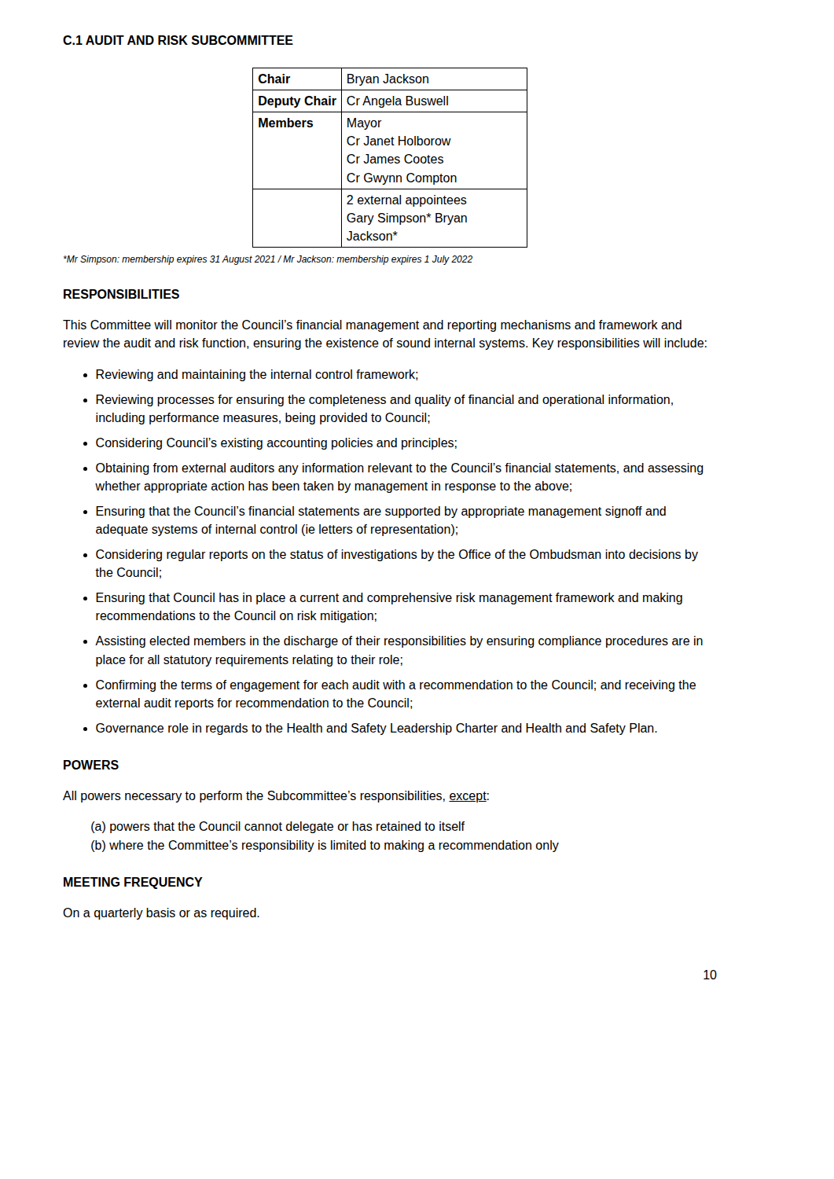C.1 AUDIT AND RISK SUBCOMMITTEE
| Chair | Bryan Jackson |
| Deputy Chair | Cr Angela Buswell |
| Members | Mayor Cr Janet Holborow Cr James Cootes Cr Gwynn Compton |
| | 2 external appointees Gary Simpson* Bryan Jackson* |
*Mr Simpson: membership expires 31 August 2021 / Mr Jackson: membership expires 1 July 2022
RESPONSIBILITIES
This Committee will monitor the Council’s financial management and reporting mechanisms and framework and review the audit and risk function, ensuring the existence of sound internal systems. Key responsibilities will include:
Reviewing and maintaining the internal control framework;
Reviewing processes for ensuring the completeness and quality of financial and operational information, including performance measures, being provided to Council;
Considering Council’s existing accounting policies and principles;
Obtaining from external auditors any information relevant to the Council’s financial statements, and assessing whether appropriate action has been taken by management in response to the above;
Ensuring that the Council’s financial statements are supported by appropriate management signoff and adequate systems of internal control (ie letters of representation);
Considering regular reports on the status of investigations by the Office of the Ombudsman into decisions by the Council;
Ensuring that Council has in place a current and comprehensive risk management framework and making recommendations to the Council on risk mitigation;
Assisting elected members in the discharge of their responsibilities by ensuring compliance procedures are in place for all statutory requirements relating to their role;
Confirming the terms of engagement for each audit with a recommendation to the Council; and receiving the external audit reports for recommendation to the Council;
Governance role in regards to the Health and Safety Leadership Charter and Health and Safety Plan.
POWERS
All powers necessary to perform the Subcommittee’s responsibilities, except:
(a) powers that the Council cannot delegate or has retained to itself
(b) where the Committee’s responsibility is limited to making a recommendation only
MEETING FREQUENCY
On a quarterly basis or as required.
10